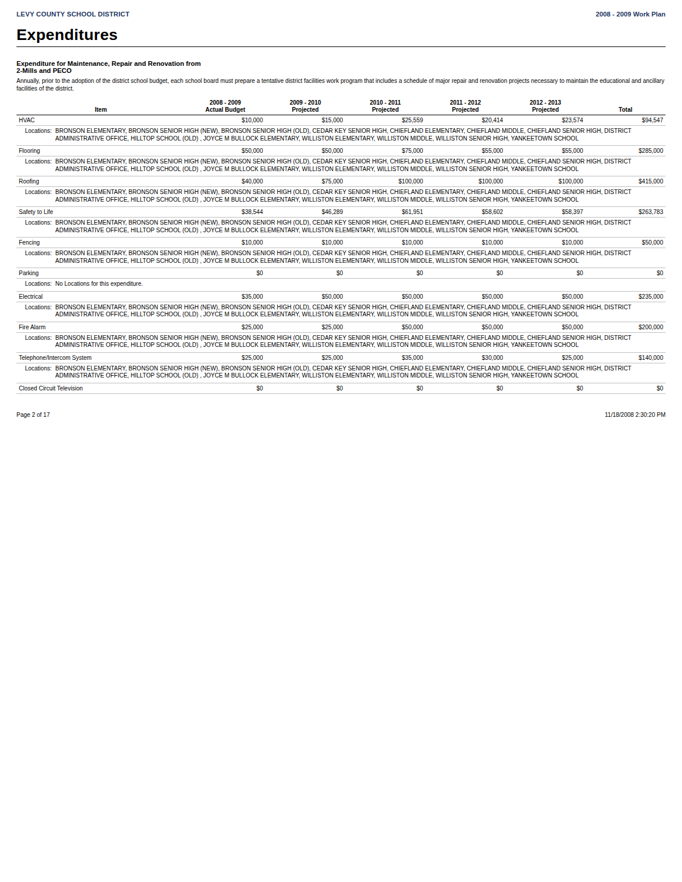LEVY COUNTY SCHOOL DISTRICT
2008 - 2009 Work Plan
Expenditures
Expenditure for Maintenance, Repair and Renovation from
2-Mills and PECO
Annually, prior to the adoption of the district school budget, each school board must prepare a tentative district facilities work program that includes a schedule of major repair and renovation projects necessary to maintain the educational and ancillary facilities of the district.
| Item | 2008 - 2009 Actual Budget | 2009 - 2010 Projected | 2010 - 2011 Projected | 2011 - 2012 Projected | 2012 - 2013 Projected | Total |
| --- | --- | --- | --- | --- | --- | --- |
| HVAC | $10,000 | $15,000 | $25,559 | $20,414 | $23,574 | $94,547 |
| Locations: BRONSON ELEMENTARY, BRONSON SENIOR HIGH (NEW), BRONSON SENIOR HIGH (OLD), CEDAR KEY SENIOR HIGH, CHIEFLAND ELEMENTARY, CHIEFLAND MIDDLE, CHIEFLAND SENIOR HIGH, DISTRICT ADMINISTRATIVE OFFICE, HILLTOP SCHOOL (OLD) , JOYCE M BULLOCK ELEMENTARY, WILLISTON ELEMENTARY, WILLISTON MIDDLE, WILLISTON SENIOR HIGH, YANKEETOWN SCHOOL |
| Flooring | $50,000 | $50,000 | $75,000 | $55,000 | $55,000 | $285,000 |
| Locations: BRONSON ELEMENTARY, BRONSON SENIOR HIGH (NEW), BRONSON SENIOR HIGH (OLD), CEDAR KEY SENIOR HIGH, CHIEFLAND ELEMENTARY, CHIEFLAND MIDDLE, CHIEFLAND SENIOR HIGH, DISTRICT ADMINISTRATIVE OFFICE, HILLTOP SCHOOL (OLD) , JOYCE M BULLOCK ELEMENTARY, WILLISTON ELEMENTARY, WILLISTON MIDDLE, WILLISTON SENIOR HIGH, YANKEETOWN SCHOOL |
| Roofing | $40,000 | $75,000 | $100,000 | $100,000 | $100,000 | $415,000 |
| Locations: BRONSON ELEMENTARY, BRONSON SENIOR HIGH (NEW), BRONSON SENIOR HIGH (OLD), CEDAR KEY SENIOR HIGH, CHIEFLAND ELEMENTARY, CHIEFLAND MIDDLE, CHIEFLAND SENIOR HIGH, DISTRICT ADMINISTRATIVE OFFICE, HILLTOP SCHOOL (OLD) , JOYCE M BULLOCK ELEMENTARY, WILLISTON ELEMENTARY, WILLISTON MIDDLE, WILLISTON SENIOR HIGH, YANKEETOWN SCHOOL |
| Safety to Life | $38,544 | $46,289 | $61,951 | $58,602 | $58,397 | $263,783 |
| Locations: BRONSON ELEMENTARY, BRONSON SENIOR HIGH (NEW), BRONSON SENIOR HIGH (OLD), CEDAR KEY SENIOR HIGH, CHIEFLAND ELEMENTARY, CHIEFLAND MIDDLE, CHIEFLAND SENIOR HIGH, DISTRICT ADMINISTRATIVE OFFICE, HILLTOP SCHOOL (OLD) , JOYCE M BULLOCK ELEMENTARY, WILLISTON ELEMENTARY, WILLISTON MIDDLE, WILLISTON SENIOR HIGH, YANKEETOWN SCHOOL |
| Fencing | $10,000 | $10,000 | $10,000 | $10,000 | $10,000 | $50,000 |
| Locations: BRONSON ELEMENTARY, BRONSON SENIOR HIGH (NEW), BRONSON SENIOR HIGH (OLD), CEDAR KEY SENIOR HIGH, CHIEFLAND ELEMENTARY, CHIEFLAND MIDDLE, CHIEFLAND SENIOR HIGH, DISTRICT ADMINISTRATIVE OFFICE, HILLTOP SCHOOL (OLD) , JOYCE M BULLOCK ELEMENTARY, WILLISTON ELEMENTARY, WILLISTON MIDDLE, WILLISTON SENIOR HIGH, YANKEETOWN SCHOOL |
| Parking | $0 | $0 | $0 | $0 | $0 | $0 |
| Locations: No Locations for this expenditure. |
| Electrical | $35,000 | $50,000 | $50,000 | $50,000 | $50,000 | $235,000 |
| Locations: BRONSON ELEMENTARY, BRONSON SENIOR HIGH (NEW), BRONSON SENIOR HIGH (OLD), CEDAR KEY SENIOR HIGH, CHIEFLAND ELEMENTARY, CHIEFLAND MIDDLE, CHIEFLAND SENIOR HIGH, DISTRICT ADMINISTRATIVE OFFICE, HILLTOP SCHOOL (OLD) , JOYCE M BULLOCK ELEMENTARY, WILLISTON ELEMENTARY, WILLISTON MIDDLE, WILLISTON SENIOR HIGH, YANKEETOWN SCHOOL |
| Fire Alarm | $25,000 | $25,000 | $50,000 | $50,000 | $50,000 | $200,000 |
| Locations: BRONSON ELEMENTARY, BRONSON SENIOR HIGH (NEW), BRONSON SENIOR HIGH (OLD), CEDAR KEY SENIOR HIGH, CHIEFLAND ELEMENTARY, CHIEFLAND MIDDLE, CHIEFLAND SENIOR HIGH, DISTRICT ADMINISTRATIVE OFFICE, HILLTOP SCHOOL (OLD) , JOYCE M BULLOCK ELEMENTARY, WILLISTON ELEMENTARY, WILLISTON MIDDLE, WILLISTON SENIOR HIGH, YANKEETOWN SCHOOL |
| Telephone/Intercom System | $25,000 | $25,000 | $35,000 | $30,000 | $25,000 | $140,000 |
| Locations: BRONSON ELEMENTARY, BRONSON SENIOR HIGH (NEW), BRONSON SENIOR HIGH (OLD), CEDAR KEY SENIOR HIGH, CHIEFLAND ELEMENTARY, CHIEFLAND MIDDLE, CHIEFLAND SENIOR HIGH, DISTRICT ADMINISTRATIVE OFFICE, HILLTOP SCHOOL (OLD) , JOYCE M BULLOCK ELEMENTARY, WILLISTON ELEMENTARY, WILLISTON MIDDLE, WILLISTON SENIOR HIGH, YANKEETOWN SCHOOL |
| Closed Circuit Television | $0 | $0 | $0 | $0 | $0 | $0 |
Page 2 of 17
11/18/2008 2:30:20 PM